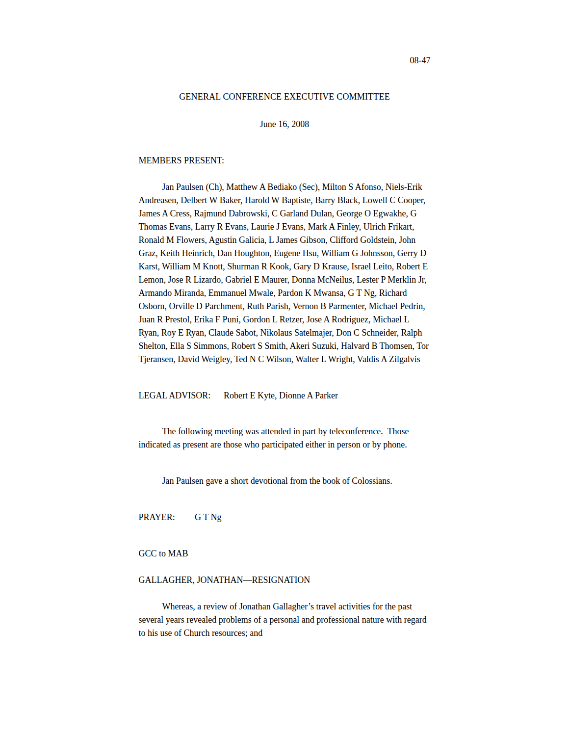08-47
GENERAL CONFERENCE EXECUTIVE COMMITTEE
June 16, 2008
MEMBERS PRESENT:
Jan Paulsen (Ch), Matthew A Bediako (Sec), Milton S Afonso, Niels-Erik Andreasen, Delbert W Baker, Harold W Baptiste, Barry Black, Lowell C Cooper, James A Cress, Rajmund Dabrowski, C Garland Dulan, George O Egwakhe, G Thomas Evans, Larry R Evans, Laurie J Evans, Mark A Finley, Ulrich Frikart, Ronald M Flowers, Agustin Galicia, L James Gibson, Clifford Goldstein, John Graz, Keith Heinrich, Dan Houghton, Eugene Hsu, William G Johnsson, Gerry D Karst, William M Knott, Shurman R Kook, Gary D Krause, Israel Leito, Robert E Lemon, Jose R Lizardo, Gabriel E Maurer, Donna McNeilus, Lester P Merklin Jr, Armando Miranda, Emmanuel Mwale, Pardon K Mwansa, G T Ng, Richard Osborn, Orville D Parchment, Ruth Parish, Vernon B Parmenter, Michael Pedrin, Juan R Prestol, Erika F Puni, Gordon L Retzer, Jose A Rodriguez, Michael L Ryan, Roy E Ryan, Claude Sabot, Nikolaus Satelmajer, Don C Schneider, Ralph Shelton, Ella S Simmons, Robert S Smith, Akeri Suzuki, Halvard B Thomsen, Tor Tjeransen, David Weigley, Ted N C Wilson, Walter L Wright, Valdis A Zilgalvis
LEGAL ADVISOR: Robert E Kyte, Dionne A Parker
The following meeting was attended in part by teleconference. Those indicated as present are those who participated either in person or by phone.
Jan Paulsen gave a short devotional from the book of Colossians.
PRAYER: G T Ng
GCC to MAB
GALLAGHER, JONATHAN—RESIGNATION
Whereas, a review of Jonathan Gallagher’s travel activities for the past several years revealed problems of a personal and professional nature with regard to his use of Church resources; and